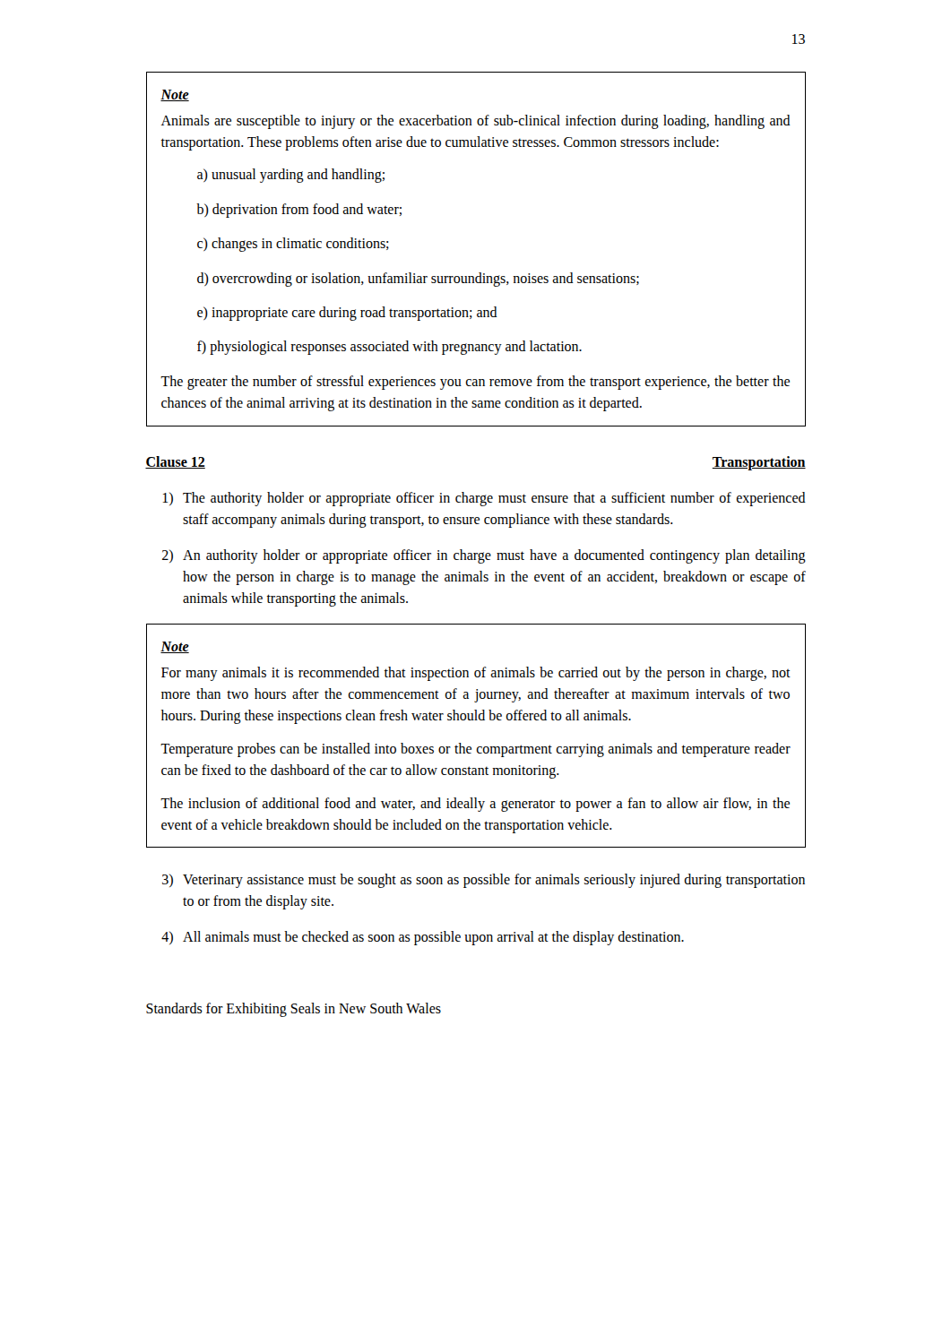13
Note
Animals are susceptible to injury or the exacerbation of sub-clinical infection during loading, handling and transportation. These problems often arise due to cumulative stresses. Common stressors include:
a) unusual yarding and handling;
b) deprivation from food and water;
c) changes in climatic conditions;
d) overcrowding or isolation, unfamiliar surroundings, noises and sensations;
e) inappropriate care during road transportation; and
f) physiological responses associated with pregnancy and lactation.
The greater the number of stressful experiences you can remove from the transport experience, the better the chances of the animal arriving at its destination in the same condition as it departed.
Clause 12 Transportation
The authority holder or appropriate officer in charge must ensure that a sufficient number of experienced staff accompany animals during transport, to ensure compliance with these standards.
An authority holder or appropriate officer in charge must have a documented contingency plan detailing how the person in charge is to manage the animals in the event of an accident, breakdown or escape of animals while transporting the animals.
Note
For many animals it is recommended that inspection of animals be carried out by the person in charge, not more than two hours after the commencement of a journey, and thereafter at maximum intervals of two hours. During these inspections clean fresh water should be offered to all animals.
Temperature probes can be installed into boxes or the compartment carrying animals and temperature reader can be fixed to the dashboard of the car to allow constant monitoring.
The inclusion of additional food and water, and ideally a generator to power a fan to allow air flow, in the event of a vehicle breakdown should be included on the transportation vehicle.
Veterinary assistance must be sought as soon as possible for animals seriously injured during transportation to or from the display site.
All animals must be checked as soon as possible upon arrival at the display destination.
Standards for Exhibiting Seals in New South Wales